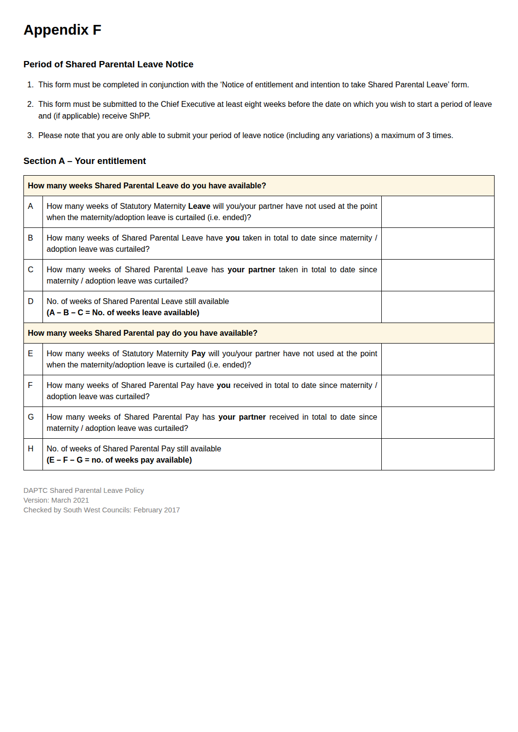Appendix F
Period of Shared Parental Leave Notice
This form must be completed in conjunction with the ‘Notice of entitlement and intention to take Shared Parental Leave’ form.
This form must be submitted to the Chief Executive at least eight weeks before the date on which you wish to start a period of leave and (if applicable) receive ShPP.
Please note that you are only able to submit your period of leave notice (including any variations) a maximum of 3 times.
Section A – Your entitlement
| How many weeks Shared Parental Leave do you have available? |
| A | How many weeks of Statutory Maternity Leave will you/your partner have not used at the point when the maternity/adoption leave is curtailed (i.e. ended)? | |
| B | How many weeks of Shared Parental Leave have you taken in total to date since maternity / adoption leave was curtailed? | |
| C | How many weeks of Shared Parental Leave has your partner taken in total to date since maternity / adoption leave was curtailed? | |
| D | No. of weeks of Shared Parental Leave still available (A – B – C = No. of weeks leave available) | |
| How many weeks Shared Parental pay do you have available? |
| E | How many weeks of Statutory Maternity Pay will you/your partner have not used at the point when the maternity/adoption leave is curtailed (i.e. ended)? | |
| F | How many weeks of Shared Parental Pay have you received in total to date since maternity / adoption leave was curtailed? | |
| G | How many weeks of Shared Parental Pay has your partner received in total to date since maternity / adoption leave was curtailed? | |
| H | No. of weeks of Shared Parental Pay still available (E – F – G = no. of weeks pay available) | |
DAPTC Shared Parental Leave Policy
Version: March 2021
Checked by South West Councils: February 2017